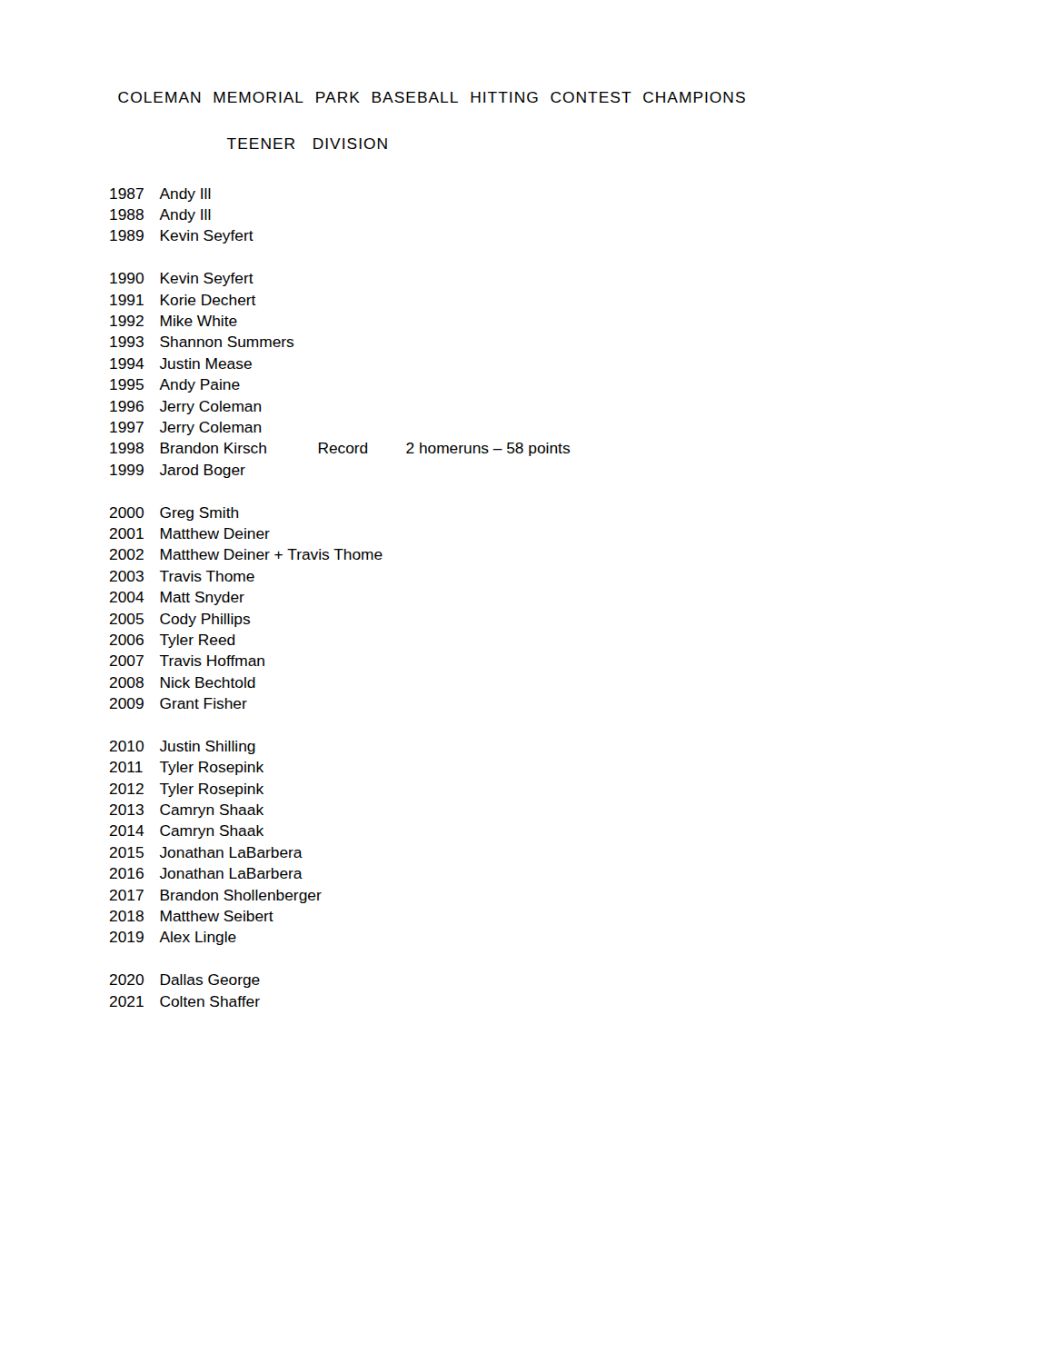COLEMAN MEMORIAL PARK BASEBALL HITTING CONTEST CHAMPIONS
TEENER DIVISION
1987 Andy Ill
1988 Andy Ill
1989 Kevin Seyfert
1990 Kevin Seyfert
1991 Korie Dechert
1992 Mike White
1993 Shannon Summers
1994 Justin Mease
1995 Andy Paine
1996 Jerry Coleman
1997 Jerry Coleman
1998 Brandon KirschRecord2 homeruns – 58 points
1999 Jarod Boger
2000 Greg Smith
2001 Matthew Deiner
2002 Matthew Deiner + Travis Thome
2003 Travis Thome
2004 Matt Snyder
2005 Cody Phillips
2006 Tyler Reed
2007 Travis Hoffman
2008 Nick Bechtold
2009 Grant Fisher
2010 Justin Shilling
2011 Tyler Rosepink
2012 Tyler Rosepink
2013 Camryn Shaak
2014 Camryn Shaak
2015 Jonathan LaBarbera
2016 Jonathan LaBarbera
2017 Brandon Shollenberger
2018 Matthew Seibert
2019 Alex Lingle
2020 Dallas George
2021 Colten Shaffer